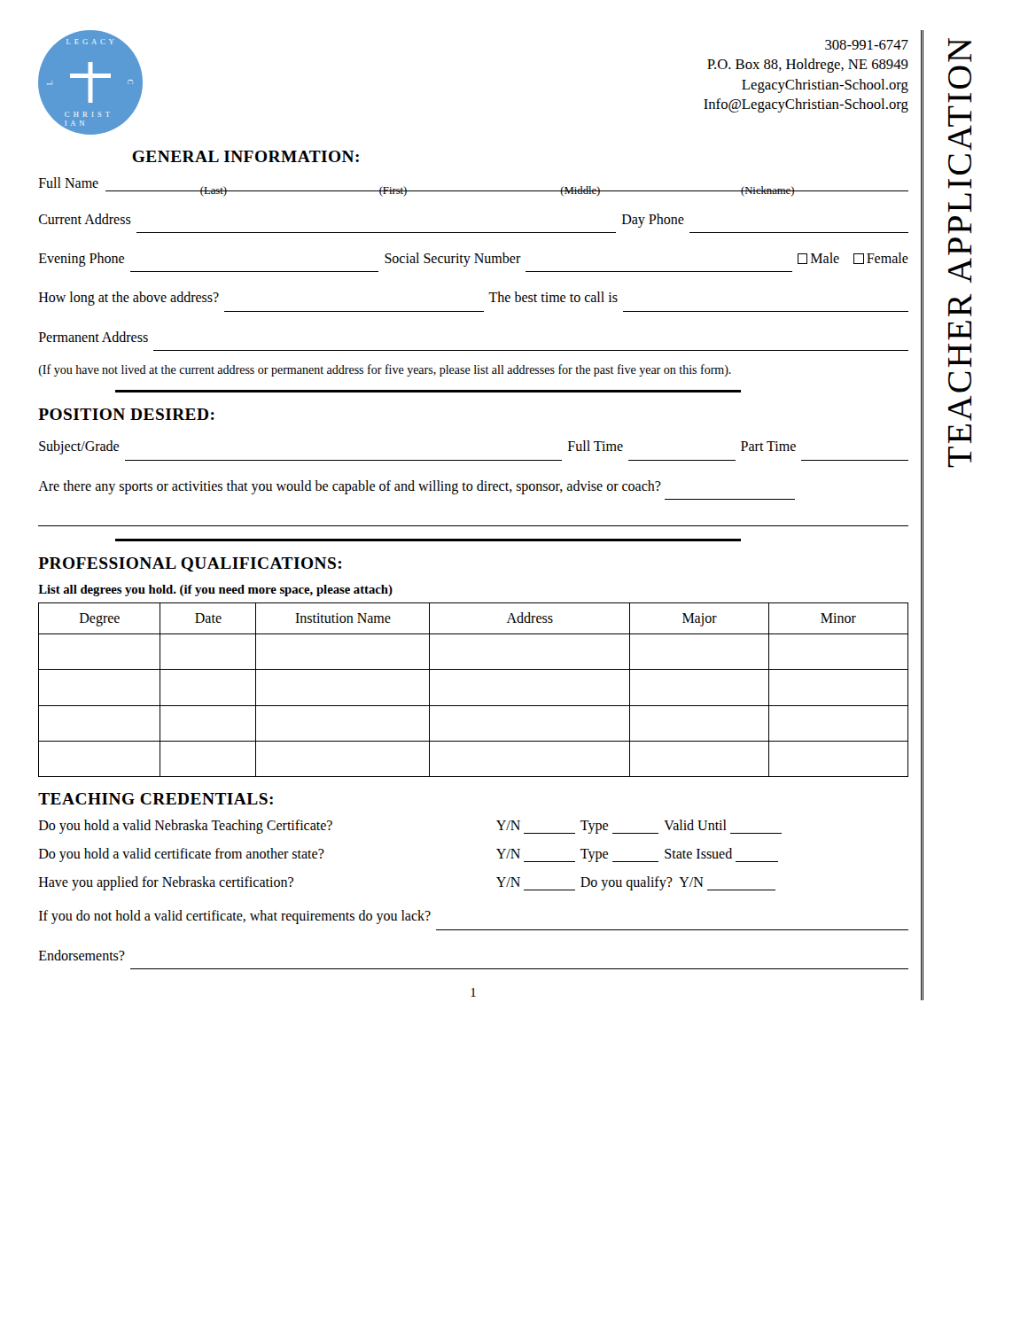L E G A C Y C H R I S T I A N L C
308-991-6747
P.O. Box 88, Holdrege, NE 68949
LegacyChristian-School.org
Info@LegacyChristian-School.org
GENERAL INFORMATION:
Full Name
(Last) (First) (Middle) (Nickname)
Current Address Day Phone
Evening Phone Social Security Number Male Female
How long at the above address? The best time to call is
Permanent Address
(If you have not lived at the current address or permanent address for five years, please list all addresses for the past five year on this form).
POSITION DESIRED:
Subject/Grade Full Time Part Time
Are there any sports or activities that you would be capable of and willing to direct, sponsor, advise or coach?
PROFESSIONAL QUALIFICATIONS:
List all degrees you hold. (if you need more space, please attach)
| Degree | Date | Institution Name | Address | Major | Minor |
| --- | --- | --- | --- | --- | --- |
TEACHING CREDENTIALS:
Do you hold a valid Nebraska Teaching Certificate? Y/N Type Valid Until
Do you hold a valid certificate from another state? Y/N Type State Issued
Have you applied for Nebraska certification? Y/N Do you qualify? Y/N
If you do not hold a valid certificate, what requirements do you lack?
Endorsements?
1
TEACHER APPLICATION